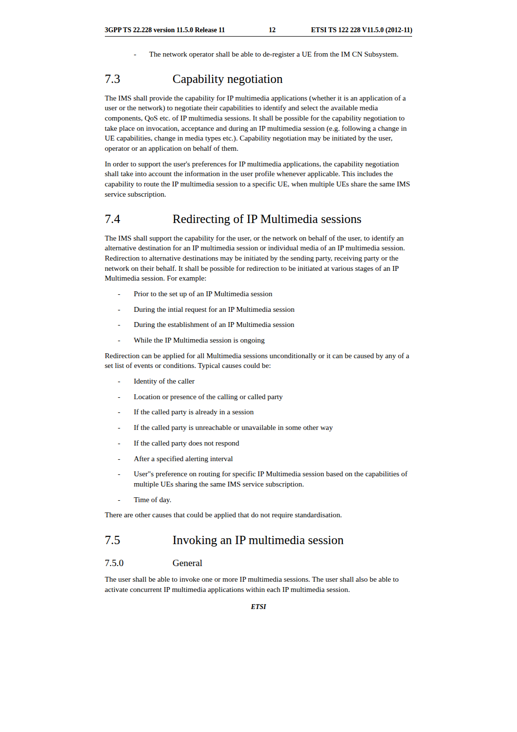3GPP TS 22.228 version 11.5.0 Release 11
12
ETSI TS 122 228 V11.5.0 (2012-11)
The network operator shall be able to de-register a UE from the IM CN Subsystem.
7.3 Capability negotiation
The IMS shall provide the capability for IP multimedia applications (whether it is an application of a user or the network) to negotiate their capabilities to identify and select the available media components, QoS etc. of IP multimedia sessions. It shall be possible for the capability negotiation to take place on invocation, acceptance and during an IP multimedia session (e.g. following a change in UE capabilities, change in media types etc.). Capability negotiation may be initiated by the user, operator or an application on behalf of them.
In order to support the user's preferences for IP multimedia applications, the capability negotiation shall take into account the information in the user profile whenever applicable. This includes the capability to route the IP multimedia session to a specific UE, when multiple UEs share the same IMS service subscription.
7.4 Redirecting of IP Multimedia sessions
The IMS shall support the capability for the user, or the network on behalf of the user, to identify an alternative destination for an IP multimedia session or individual media of an IP multimedia session. Redirection to alternative destinations may be initiated by the sending party, receiving party or the network on their behalf. It shall be possible for redirection to be initiated at various stages of an IP Multimedia session. For example:
Prior to the set up of an IP Multimedia session
During the intial request for an IP Multimedia session
During the establishment of an IP Multimedia session
While the IP Multimedia session is ongoing
Redirection can be applied for all Multimedia sessions unconditionally or it can be caused by any of a set list of events or conditions. Typical causes could be:
Identity of the caller
Location or presence of the calling or called party
If the called party is already in a session
If the called party is unreachable or unavailable in some other way
If the called party does not respond
After a specified alerting interval
User"s preference on routing for specific IP Multimedia session based on the capabilities of multiple UEs sharing the same IMS service subscription.
Time of day.
There are other causes that could be applied that do not require standardisation.
7.5 Invoking an IP multimedia session
7.5.0 General
The user shall be able to invoke one or more IP multimedia sessions. The user shall also be able to activate concurrent IP multimedia applications within each IP multimedia session.
ETSI